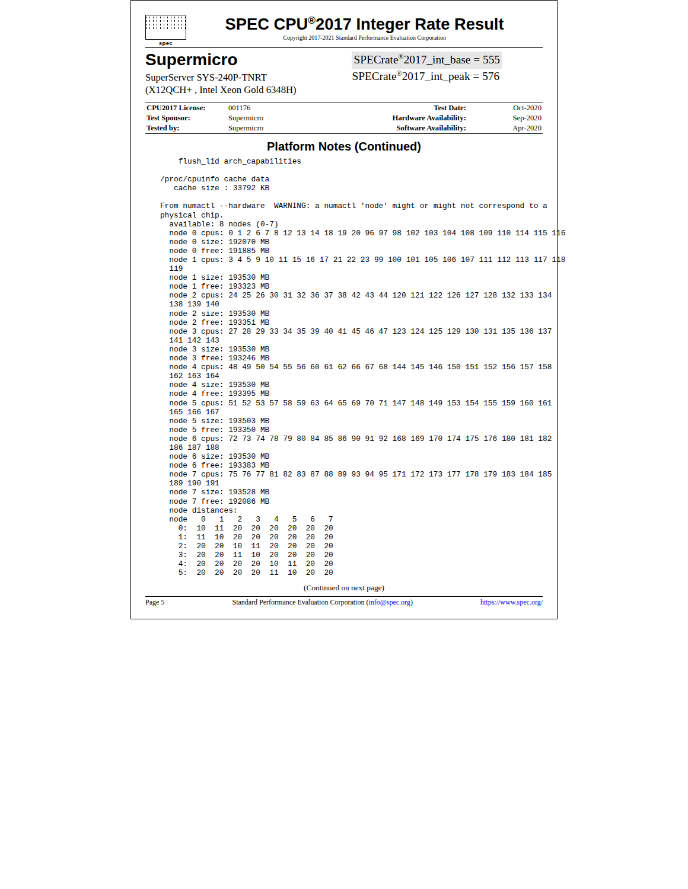spec
SPEC CPU®2017 Integer Rate Result
Copyright 2017-2021 Standard Performance Evaluation Corporation
Supermicro
SuperServer SYS-240P-TNRT
(X12QCH+ , Intel Xeon Gold 6348H)
SPECrate®2017_int_base = 555
SPECrate®2017_int_peak = 576
| CPU2017 License: | 001176 | Test Date: | Oct-2020 |
| Test Sponsor: | Supermicro | Hardware Availability: | Sep-2020 |
| Tested by: | Supermicro | Software Availability: | Apr-2020 |
Platform Notes (Continued)
     flush_l1d arch_capabilities

 /proc/cpuinfo cache data
    cache size : 33792 KB

 From numactl --hardware  WARNING: a numactl 'node' might or might not correspond to a
 physical chip.
   available: 8 nodes (0-7)
   node 0 cpus: 0 1 2 6 7 8 12 13 14 18 19 20 96 97 98 102 103 104 108 109 110 114 115 116
   node 0 size: 192070 MB
   node 0 free: 191885 MB
   node 1 cpus: 3 4 5 9 10 11 15 16 17 21 22 23 99 100 101 105 106 107 111 112 113 117 118
   119
   node 1 size: 193530 MB
   node 1 free: 193323 MB
   node 2 cpus: 24 25 26 30 31 32 36 37 38 42 43 44 120 121 122 126 127 128 132 133 134
   138 139 140
   node 2 size: 193530 MB
   node 2 free: 193351 MB
   node 3 cpus: 27 28 29 33 34 35 39 40 41 45 46 47 123 124 125 129 130 131 135 136 137
   141 142 143
   node 3 size: 193530 MB
   node 3 free: 193246 MB
   node 4 cpus: 48 49 50 54 55 56 60 61 62 66 67 68 144 145 146 150 151 152 156 157 158
   162 163 164
   node 4 size: 193530 MB
   node 4 free: 193395 MB
   node 5 cpus: 51 52 53 57 58 59 63 64 65 69 70 71 147 148 149 153 154 155 159 160 161
   165 166 167
   node 5 size: 193503 MB
   node 5 free: 193350 MB
   node 6 cpus: 72 73 74 78 79 80 84 85 86 90 91 92 168 169 170 174 175 176 180 181 182
   186 187 188
   node 6 size: 193530 MB
   node 6 free: 193383 MB
   node 7 cpus: 75 76 77 81 82 83 87 88 89 93 94 95 171 172 173 177 178 179 183 184 185
   189 190 191
   node 7 size: 193528 MB
   node 7 free: 192086 MB
   node distances:
   node   0   1   2   3   4   5   6   7
     0:  10  11  20  20  20  20  20  20
     1:  11  10  20  20  20  20  20  20
     2:  20  20  10  11  20  20  20  20
     3:  20  20  11  10  20  20  20  20
     4:  20  20  20  20  10  11  20  20
     5:  20  20  20  20  11  10  20  20
(Continued on next page)
Page 5
Standard Performance Evaluation Corporation (info@spec.org)
https://www.spec.org/